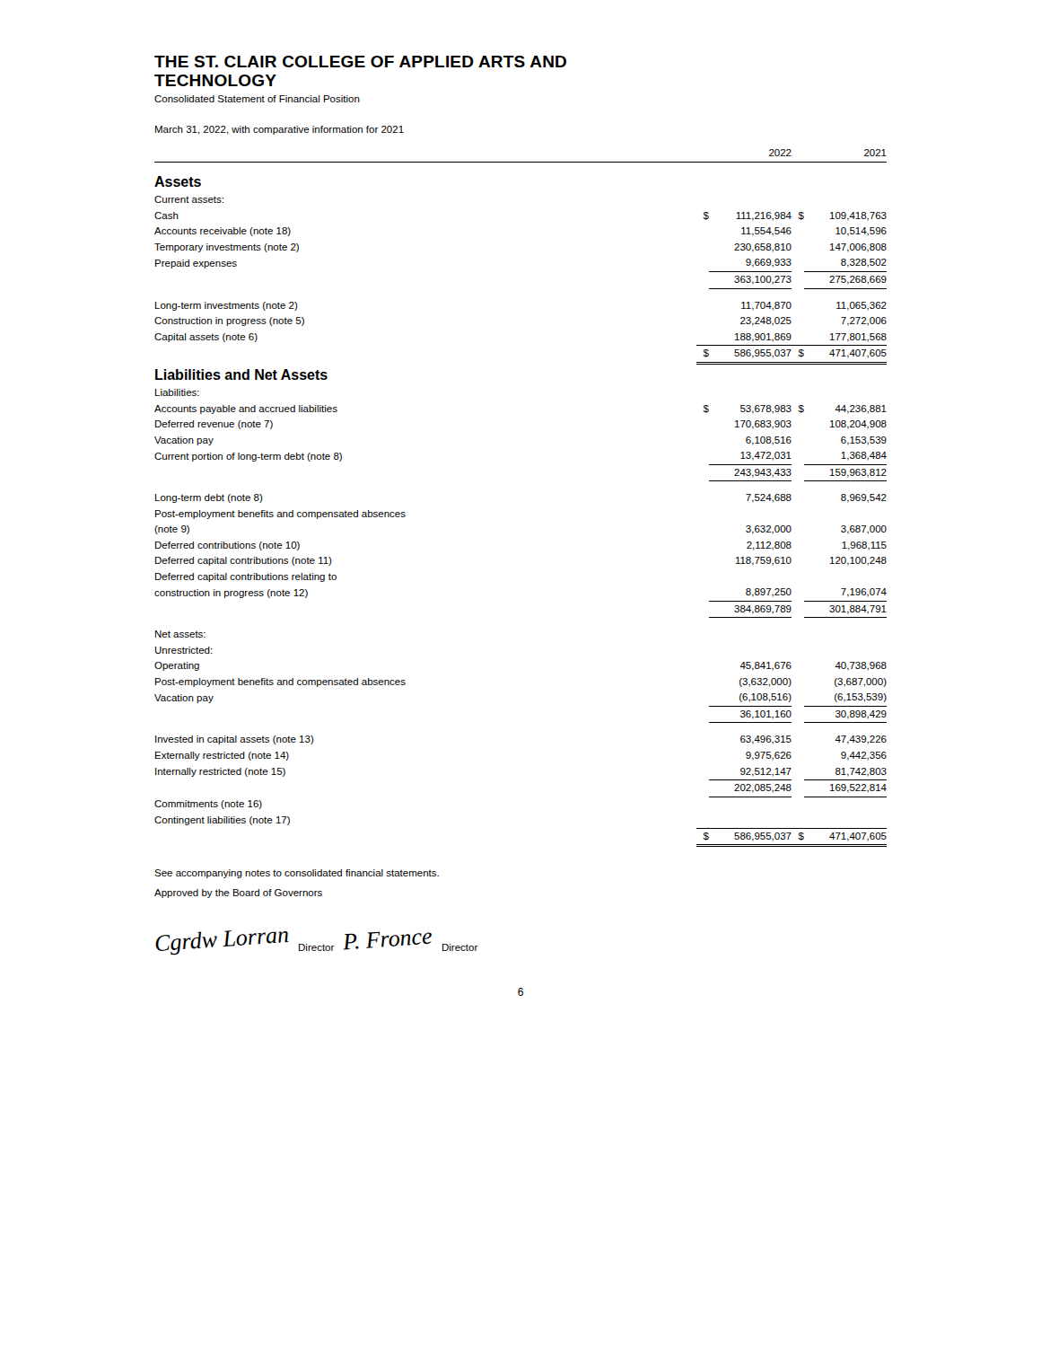THE ST. CLAIR COLLEGE OF APPLIED ARTS AND
TECHNOLOGY
Consolidated Statement of Financial Position
March 31, 2022, with comparative information for 2021
| | 2022 | 2021 |
| Assets |
| Current assets: | |
| Cash | $ | 111,216,984 | $ | 109,418,763 |
| Accounts receivable (note 18) | | 11,554,546 | | 10,514,596 |
| Temporary investments (note 2) | | 230,658,810 | | 147,006,808 |
| Prepaid expenses | | 9,669,933 | | 8,328,502 |
| | | 363,100,273 | | 275,268,669 |
| Long-term investments (note 2) | | 11,704,870 | | 11,065,362 |
| Construction in progress (note 5) | | 23,248,025 | | 7,272,006 |
| Capital assets (note 6) | | 188,901,869 | | 177,801,568 |
| | $ | 586,955,037 | $ | 471,407,605 |
| Liabilities and Net Assets |
| Liabilities: | |
| Accounts payable and accrued liabilities | $ | 53,678,983 | $ | 44,236,881 |
| Deferred revenue (note 7) | | 170,683,903 | | 108,204,908 |
| Vacation pay | | 6,108,516 | | 6,153,539 |
| Current portion of long-term debt (note 8) | | 13,472,031 | | 1,368,484 |
| | | 243,943,433 | | 159,963,812 |
| Long-term debt (note 8) | | 7,524,688 | | 8,969,542 |
| Post-employment benefits and compensated absences | |
| (note 9) | | 3,632,000 | | 3,687,000 |
| Deferred contributions (note 10) | | 2,112,808 | | 1,968,115 |
| Deferred capital contributions (note 11) | | 118,759,610 | | 120,100,248 |
| Deferred capital contributions relating to | |
| construction in progress (note 12) | | 8,897,250 | | 7,196,074 |
| | | 384,869,789 | | 301,884,791 |
| Net assets: | |
| Unrestricted: | |
| Operating | | 45,841,676 | | 40,738,968 |
| Post-employment benefits and compensated absences | | (3,632,000) | | (3,687,000) |
| Vacation pay | | (6,108,516) | | (6,153,539) |
| | | 36,101,160 | | 30,898,429 |
| Invested in capital assets (note 13) | | 63,496,315 | | 47,439,226 |
| Externally restricted (note 14) | | 9,975,626 | | 9,442,356 |
| Internally restricted (note 15) | | 92,512,147 | | 81,742,803 |
| | | 202,085,248 | | 169,522,814 |
| Commitments (note 16) | |
| Contingent liabilities (note 17) | | | | |
| | $ | 586,955,037 | $ | 471,407,605 |
See accompanying notes to consolidated financial statements.
Approved by the Board of Governors
Cgrdw Lorran Director P. Fronce Director
6